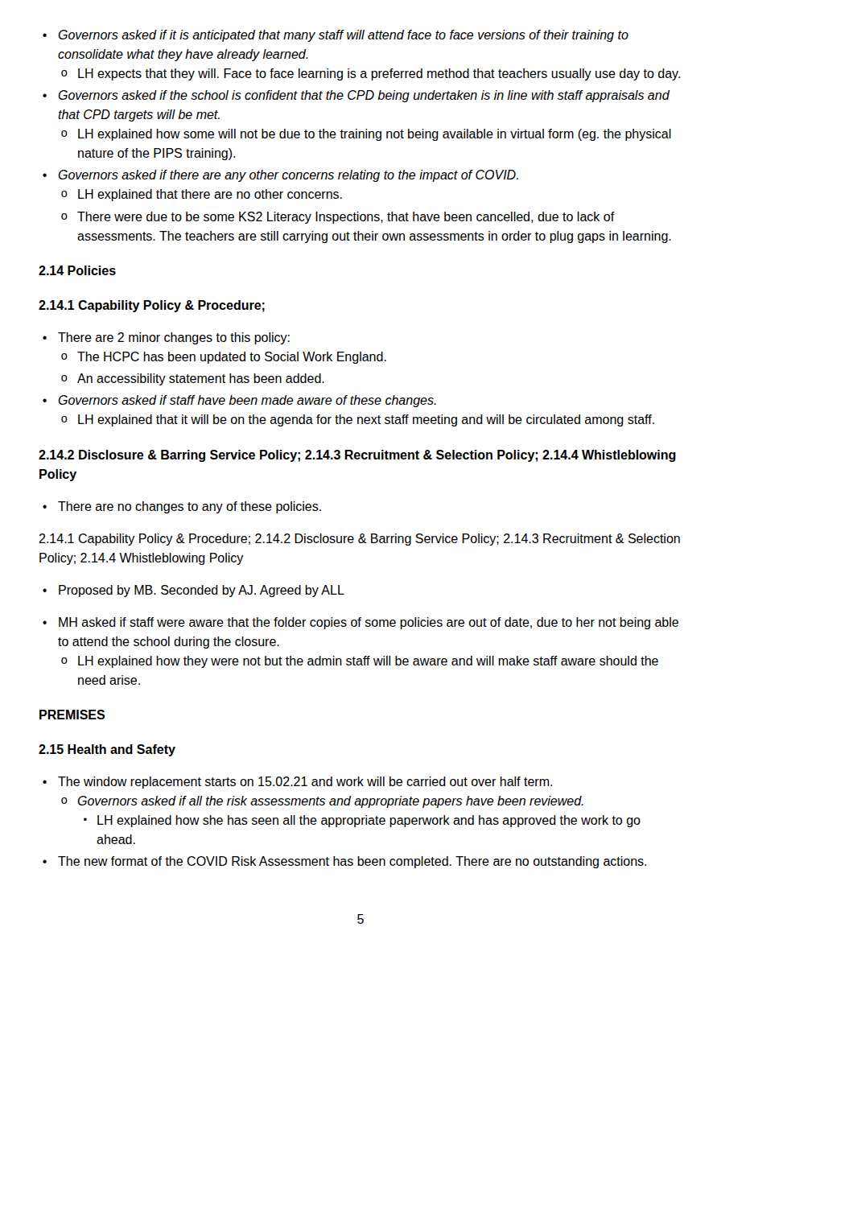Governors asked if it is anticipated that many staff will attend face to face versions of their training to consolidate what they have already learned.
LH expects that they will. Face to face learning is a preferred method that teachers usually use day to day.
Governors asked if the school is confident that the CPD being undertaken is in line with staff appraisals and that CPD targets will be met.
LH explained how some will not be due to the training not being available in virtual form (eg. the physical nature of the PIPS training).
Governors asked if there are any other concerns relating to the impact of COVID.
LH explained that there are no other concerns.
There were due to be some KS2 Literacy Inspections, that have been cancelled, due to lack of assessments. The teachers are still carrying out their own assessments in order to plug gaps in learning.
2.14 Policies
2.14.1 Capability Policy & Procedure;
There are 2 minor changes to this policy:
The HCPC has been updated to Social Work England.
An accessibility statement has been added.
Governors asked if staff have been made aware of these changes.
LH explained that it will be on the agenda for the next staff meeting and will be circulated among staff.
2.14.2 Disclosure & Barring Service Policy; 2.14.3 Recruitment & Selection Policy; 2.14.4 Whistleblowing Policy
There are no changes to any of these policies.
2.14.1 Capability Policy & Procedure; 2.14.2 Disclosure & Barring Service Policy; 2.14.3 Recruitment & Selection Policy; 2.14.4 Whistleblowing Policy
Proposed by MB. Seconded by AJ. Agreed by ALL
MH asked if staff were aware that the folder copies of some policies are out of date, due to her not being able to attend the school during the closure.
LH explained how they were not but the admin staff will be aware and will make staff aware should the need arise.
PREMISES
2.15 Health and Safety
The window replacement starts on 15.02.21 and work will be carried out over half term.
Governors asked if all the risk assessments and appropriate papers have been reviewed.
LH explained how she has seen all the appropriate paperwork and has approved the work to go ahead.
The new format of the COVID Risk Assessment has been completed. There are no outstanding actions.
5